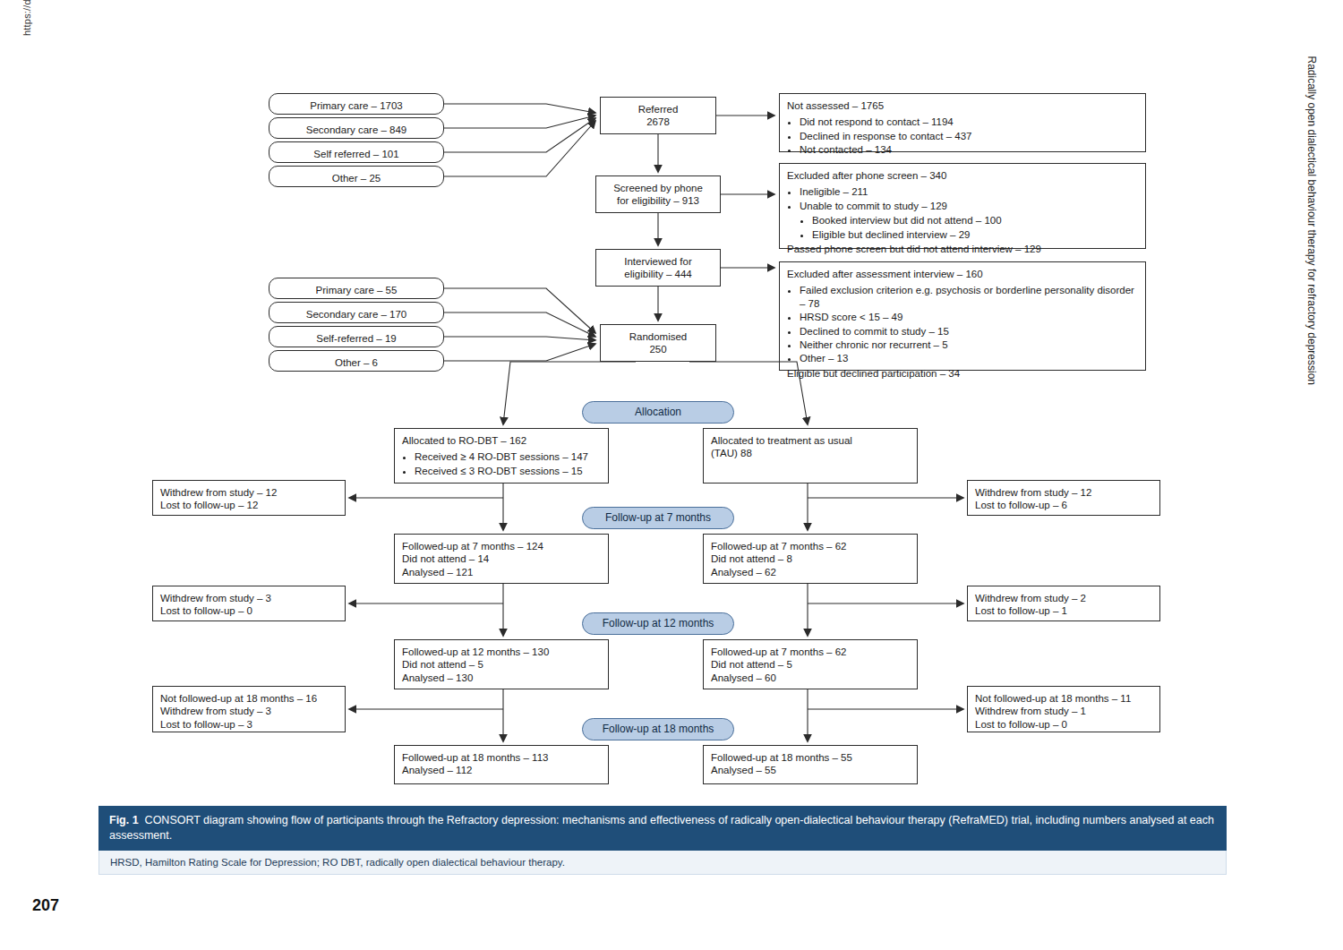https://doi.org/10.1192/bjp.2019.53 Published online by Cambridge University Press
Radically open dialectical behaviour therapy for refractory depression
207
Primary care – 1703
Secondary care – 849
Self referred – 101
Other – 25
Referred 2678
Screened by phone for eligibility – 913
Interviewed for eligibility – 444
Randomised 250
Primary care – 55
Secondary care – 170
Self-referred – 19
Other – 6
Not assessed – 1765
Did not respond to contact – 1194
Declined in response to contact – 437
Not contacted – 134
Excluded after phone screen – 340
Ineligible – 211
Unable to commit to study – 129
Booked interview but did not attend – 100
Eligible but declined interview – 29
Passed phone screen but did not attend interview – 129
Excluded after assessment interview – 160
Failed exclusion criterion e.g. psychosis or borderline personality disorder – 78
HRSD score < 15 – 49
Declined to commit to study – 15
Neither chronic nor recurrent – 5
Other – 13
Eligible but declined participation – 34
Allocation
Allocated to RO-DBT – 162
Received ≥ 4 RO-DBT sessions – 147
Received ≤ 3 RO-DBT sessions – 15
Allocated to treatment as usual
(TAU) 88
Withdrew from study – 12
Lost to follow-up – 12
Withdrew from study – 12
Lost to follow-up – 6
Follow-up at 7 months
Followed-up at 7 months – 124
Did not attend – 14
Analysed – 121
Followed-up at 7 months – 62
Did not attend – 8
Analysed – 62
Withdrew from study – 3
Lost to follow-up – 0
Withdrew from study – 2
Lost to follow-up – 1
Follow-up at 12 months
Followed-up at 12 months – 130
Did not attend – 5
Analysed – 130
Followed-up at 7 months – 62
Did not attend – 5
Analysed – 60
Not followed-up at 18 months – 16
Withdrew from study – 3
Lost to follow-up – 3
Not followed-up at 18 months – 11
Withdrew from study – 1
Lost to follow-up – 0
Follow-up at 18 months
Followed-up at 18 months – 113
Analysed – 112
Followed-up at 18 months – 55
Analysed – 55
Fig. 1 CONSORT diagram showing flow of participants through the Refractory depression: mechanisms and effectiveness of radically open-dialectical behaviour therapy (RefraMED) trial, including numbers analysed at each assessment.
HRSD, Hamilton Rating Scale for Depression; RO DBT, radically open dialectical behaviour therapy.